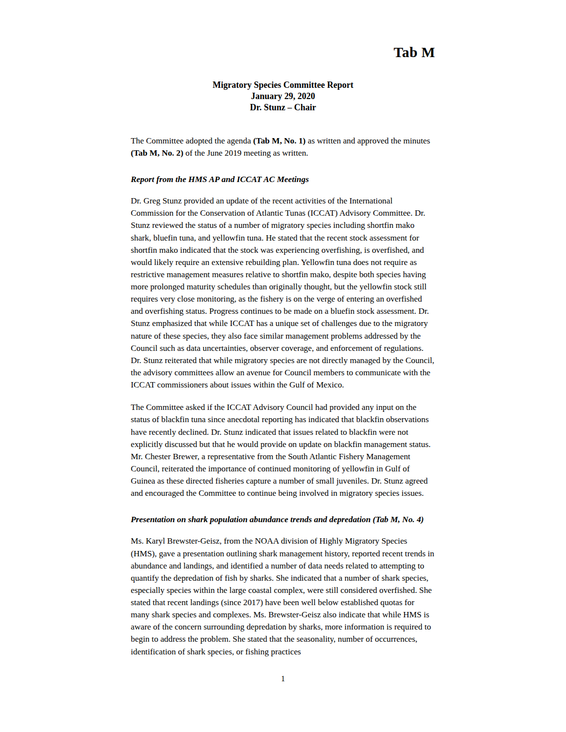Tab M
Migratory Species Committee Report
January 29, 2020
Dr. Stunz – Chair
The Committee adopted the agenda (Tab M, No. 1) as written and approved the minutes (Tab M, No. 2) of the June 2019 meeting as written.
Report from the HMS AP and ICCAT AC Meetings
Dr. Greg Stunz provided an update of the recent activities of the International Commission for the Conservation of Atlantic Tunas (ICCAT) Advisory Committee. Dr. Stunz reviewed the status of a number of migratory species including shortfin mako shark, bluefin tuna, and yellowfin tuna. He stated that the recent stock assessment for shortfin mako indicated that the stock was experiencing overfishing, is overfished, and would likely require an extensive rebuilding plan. Yellowfin tuna does not require as restrictive management measures relative to shortfin mako, despite both species having more prolonged maturity schedules than originally thought, but the yellowfin stock still requires very close monitoring, as the fishery is on the verge of entering an overfished and overfishing status. Progress continues to be made on a bluefin stock assessment. Dr. Stunz emphasized that while ICCAT has a unique set of challenges due to the migratory nature of these species, they also face similar management problems addressed by the Council such as data uncertainties, observer coverage, and enforcement of regulations. Dr. Stunz reiterated that while migratory species are not directly managed by the Council, the advisory committees allow an avenue for Council members to communicate with the ICCAT commissioners about issues within the Gulf of Mexico.
The Committee asked if the ICCAT Advisory Council had provided any input on the status of blackfin tuna since anecdotal reporting has indicated that blackfin observations have recently declined. Dr. Stunz indicated that issues related to blackfin were not explicitly discussed but that he would provide on update on blackfin management status. Mr. Chester Brewer, a representative from the South Atlantic Fishery Management Council, reiterated the importance of continued monitoring of yellowfin in Gulf of Guinea as these directed fisheries capture a number of small juveniles. Dr. Stunz agreed and encouraged the Committee to continue being involved in migratory species issues.
Presentation on shark population abundance trends and depredation (Tab M, No. 4)
Ms. Karyl Brewster-Geisz, from the NOAA division of Highly Migratory Species (HMS), gave a presentation outlining shark management history, reported recent trends in abundance and landings, and identified a number of data needs related to attempting to quantify the depredation of fish by sharks. She indicated that a number of shark species, especially species within the large coastal complex, were still considered overfished. She stated that recent landings (since 2017) have been well below established quotas for many shark species and complexes. Ms. Brewster-Geisz also indicate that while HMS is aware of the concern surrounding depredation by sharks, more information is required to begin to address the problem. She stated that the seasonality, number of occurrences, identification of shark species, or fishing practices
1